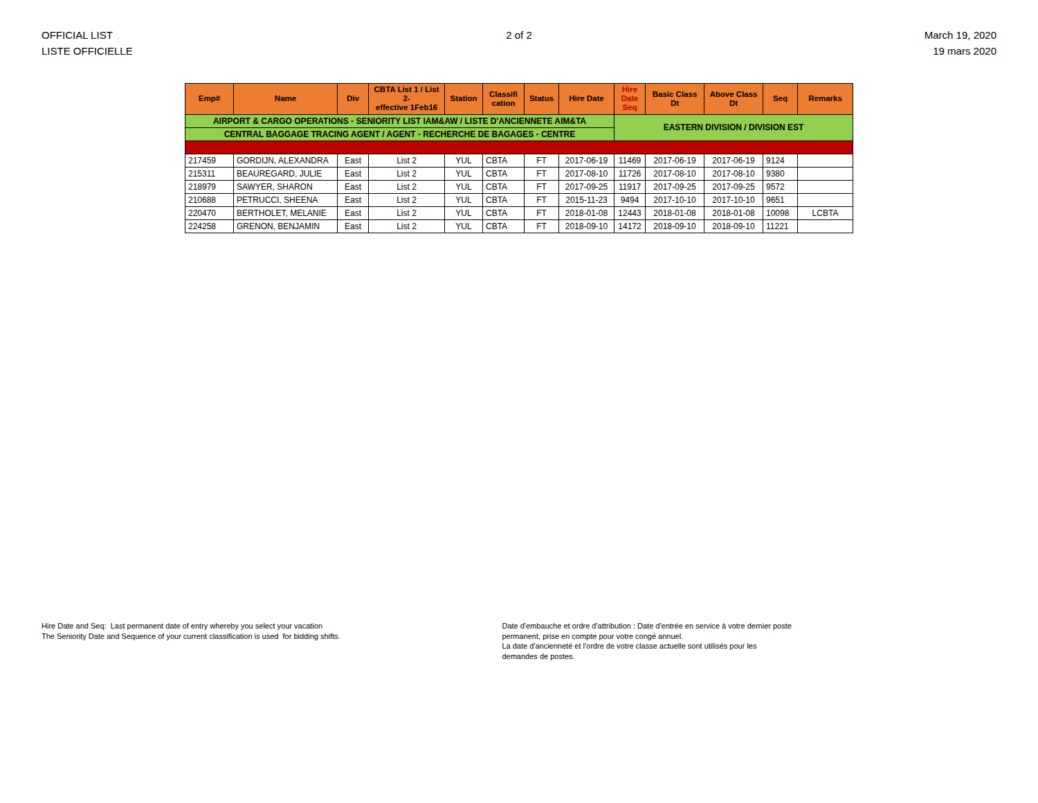OFFICIAL LIST
LISTE OFFICIELLE
2 of 2
March 19, 2020
19 mars 2020
| AIRPORT & CARGO OPERATIONS - SENIORITY LIST IAM&AW / LISTE D'ANCIENNETE AIM&TA | EASTERN DIVISION / DIVISION EST |
| CENTRAL BAGGAGE TRACING AGENT / AGENT - RECHERCHE DE BAGAGES - CENTRE |
| Emp# | Name | Div | CBTA List 1 / List 2- effective 1Feb16 | Station | Classifi cation | Status | Hire Date | Hire Date Seq | Basic Class Dt | Above Class Dt | Seq | Remarks |
| 217459 | GORDIJN, ALEXANDRA | East | List 2 | YUL | CBTA | FT | 2017-06-19 | 11469 | 2017-06-19 | 2017-06-19 | 9124 | |
| 215311 | BEAUREGARD, JULIE | East | List 2 | YUL | CBTA | FT | 2017-08-10 | 11726 | 2017-08-10 | 2017-08-10 | 9380 | |
| 218979 | SAWYER, SHARON | East | List 2 | YUL | CBTA | FT | 2017-09-25 | 11917 | 2017-09-25 | 2017-09-25 | 9572 | |
| 210688 | PETRUCCI, SHEENA | East | List 2 | YUL | CBTA | FT | 2015-11-23 | 9494 | 2017-10-10 | 2017-10-10 | 9651 | |
| 220470 | BERTHOLET, MELANIE | East | List 2 | YUL | CBTA | FT | 2018-01-08 | 12443 | 2018-01-08 | 2018-01-08 | 10098 | LCBTA |
| 224258 | GRENON, BENJAMIN | East | List 2 | YUL | CBTA | FT | 2018-09-10 | 14172 | 2018-09-10 | 2018-09-10 | 11221 | |
Hire Date and Seq: Last permanent date of entry whereby you select your vacation
The Seniority Date and Sequence of your current classification is used for bidding shifts.
Date d'embauche et ordre d'attribution : Date d'entrée en service à votre dernier poste
permanent, prise en compte pour votre congé annuel.
La date d'ancienneté et l'ordre de votre classe actuelle sont utilisés pour les
demandes de postes.